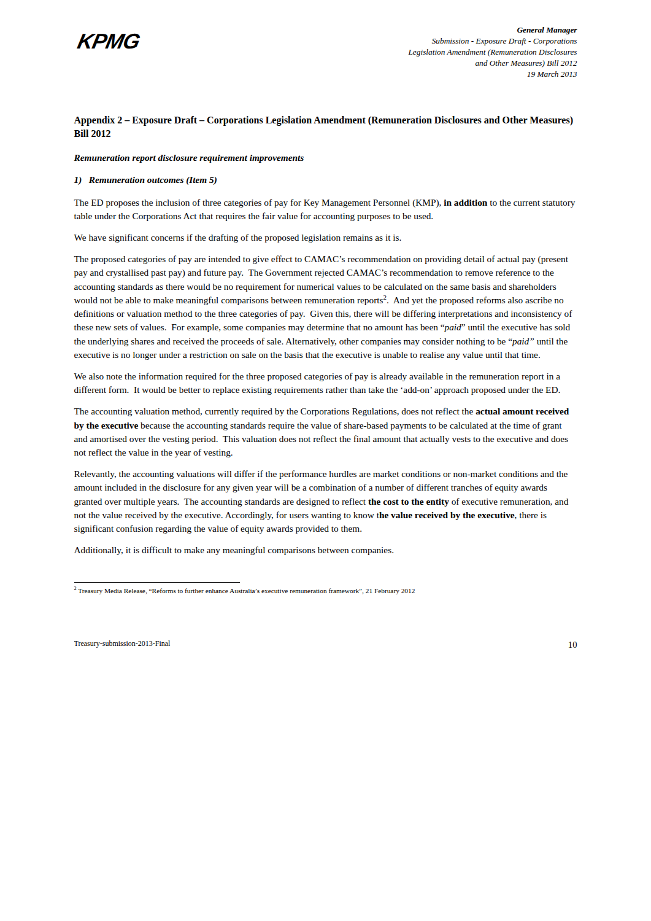KPMG
General Manager
Submission - Exposure Draft - Corporations
Legislation Amendment (Remuneration Disclosures
and Other Measures) Bill 2012
19 March 2013
Appendix 2 – Exposure Draft – Corporations Legislation Amendment (Remuneration Disclosures and Other Measures) Bill 2012
Remuneration report disclosure requirement improvements
1) Remuneration outcomes (Item 5)
The ED proposes the inclusion of three categories of pay for Key Management Personnel (KMP), in addition to the current statutory table under the Corporations Act that requires the fair value for accounting purposes to be used.
We have significant concerns if the drafting of the proposed legislation remains as it is.
The proposed categories of pay are intended to give effect to CAMAC’s recommendation on providing detail of actual pay (present pay and crystallised past pay) and future pay. The Government rejected CAMAC’s recommendation to remove reference to the accounting standards as there would be no requirement for numerical values to be calculated on the same basis and shareholders would not be able to make meaningful comparisons between remuneration reports2. And yet the proposed reforms also ascribe no definitions or valuation method to the three categories of pay. Given this, there will be differing interpretations and inconsistency of these new sets of values. For example, some companies may determine that no amount has been “paid” until the executive has sold the underlying shares and received the proceeds of sale. Alternatively, other companies may consider nothing to be “paid” until the executive is no longer under a restriction on sale on the basis that the executive is unable to realise any value until that time.
We also note the information required for the three proposed categories of pay is already available in the remuneration report in a different form. It would be better to replace existing requirements rather than take the ‘add-on’ approach proposed under the ED.
The accounting valuation method, currently required by the Corporations Regulations, does not reflect the actual amount received by the executive because the accounting standards require the value of share-based payments to be calculated at the time of grant and amortised over the vesting period. This valuation does not reflect the final amount that actually vests to the executive and does not reflect the value in the year of vesting.
Relevantly, the accounting valuations will differ if the performance hurdles are market conditions or non-market conditions and the amount included in the disclosure for any given year will be a combination of a number of different tranches of equity awards granted over multiple years. The accounting standards are designed to reflect the cost to the entity of executive remuneration, and not the value received by the executive. Accordingly, for users wanting to know the value received by the executive, there is significant confusion regarding the value of equity awards provided to them.
Additionally, it is difficult to make any meaningful comparisons between companies.
2 Treasury Media Release, “Reforms to further enhance Australia’s executive remuneration framework”, 21 February 2012
Treasury-submission-2013-Final
10